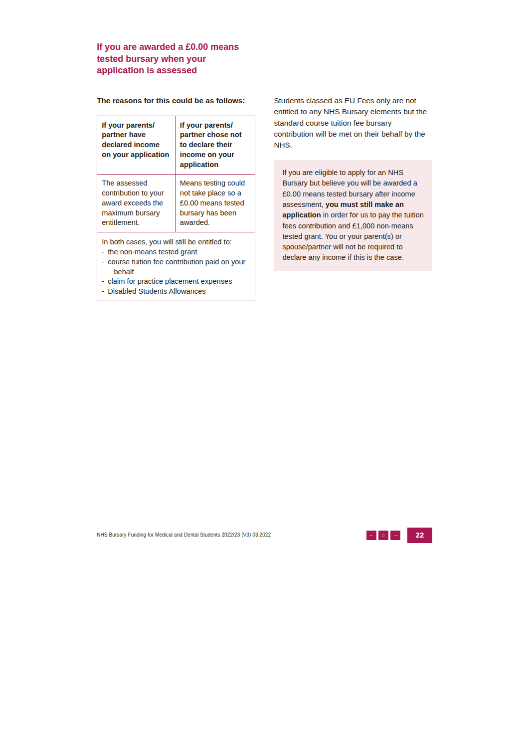If you are awarded a £0.00 means tested bursary when your application is assessed
The reasons for this could be as follows:
| If your parents/ partner have declared income on your application | If your parents/ partner chose not to declare their income on your application |
| --- | --- |
| The assessed contribution to your award exceeds the maximum bursary entitlement. | Means testing could not take place so a £0.00 means tested bursary has been awarded. |
| In both cases, you will still be entitled to: the non-means tested grant course tuition fee contribution paid on your behalf claim for practice placement expenses Disabled Students Allowances |
Students classed as EU Fees only are not entitled to any NHS Bursary elements but the standard course tuition fee bursary contribution will be met on their behalf by the NHS.
If you are eligible to apply for an NHS Bursary but believe you will be awarded a £0.00 means tested bursary after income assessment, you must still make an application in order for us to pay the tuition fees contribution and £1,000 non-means tested grant. You or your parent(s) or spouse/partner will not be required to declare any income if this is the case.
NHS Bursary Funding for Medical and Dental Students 2022/23 (V3) 03.2022
← ⌂ → 22